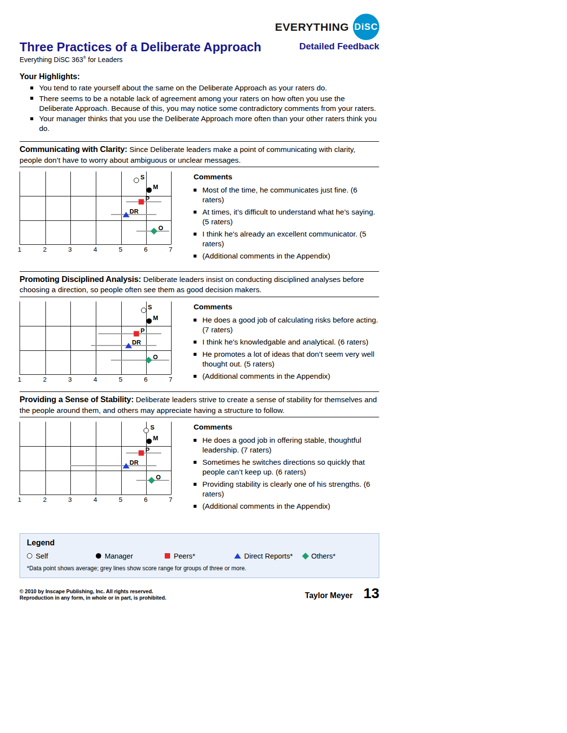EVERYTHING DiSC
Three Practices of a Deliberate Approach
Everything DiSC 363® for Leaders
Detailed Feedback
Your Highlights:
You tend to rate yourself about the same on the Deliberate Approach as your raters do.
There seems to be a notable lack of agreement among your raters on how often you use the Deliberate Approach. Because of this, you may notice some contradictory comments from your raters.
Your manager thinks that you use the Deliberate Approach more often than your other raters think you do.
Communicating with Clarity: Since Deliberate leaders make a point of communicating with clarity, people don’t have to worry about ambiguous or unclear messages.
S
M
P
DR
O
1 2 3 4 5 6 7
Comments
Most of the time, he communicates just fine. (6 raters)
At times, it’s difficult to understand what he’s saying. (5 raters)
I think he's already an excellent communicator. (5 raters)
(Additional comments in the Appendix)
Promoting Disciplined Analysis: Deliberate leaders insist on conducting disciplined analyses before choosing a direction, so people often see them as good decision makers.
S
M
P
DR
O
1 2 3 4 5 6 7
Comments
He does a good job of calculating risks before acting. (7 raters)
I think he's knowledgable and analytical. (6 raters)
He promotes a lot of ideas that don’t seem very well thought out. (5 raters)
(Additional comments in the Appendix)
Providing a Sense of Stability: Deliberate leaders strive to create a sense of stability for themselves and the people around them, and others may appreciate having a structure to follow.
S
M
P
DR
O
1 2 3 4 5 6 7
Comments
He does a good job in offering stable, thoughtful leadership. (7 raters)
Sometimes he switches directions so quickly that people can’t keep up. (6 raters)
Providing stability is clearly one of his strengths. (6 raters)
(Additional comments in the Appendix)
Legend
Self
Manager
Peers*
Direct Reports*
Others*
*Data point shows average; grey lines show score range for groups of three or more.
© 2010 by Inscape Publishing, Inc. All rights reserved.
Reproduction in any form, in whole or in part, is prohibited.
Taylor Meyer 13